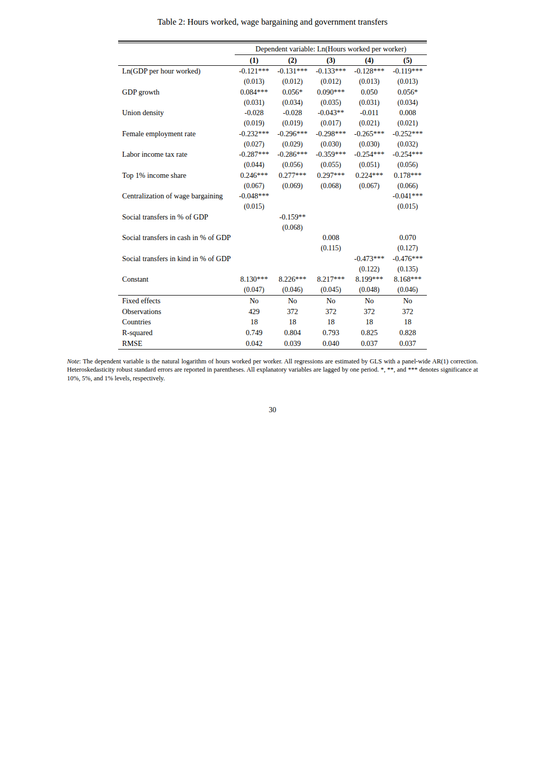Table 2: Hours worked, wage bargaining and government transfers
| | Dependent variable: Ln(Hours worked per worker) |
| --- | --- |
| | (1) | (2) | (3) | (4) | (5) |
| Ln(GDP per hour worked) | -0.121*** | -0.131*** | -0.133*** | -0.128*** | -0.119*** |
| | (0.013) | (0.012) | (0.012) | (0.013) | (0.013) |
| GDP growth | 0.084*** | 0.056* | 0.090*** | 0.050 | 0.056* |
| | (0.031) | (0.034) | (0.035) | (0.031) | (0.034) |
| Union density | -0.028 | -0.028 | -0.043** | -0.011 | 0.008 |
| | (0.019) | (0.019) | (0.017) | (0.021) | (0.021) |
| Female employment rate | -0.232*** | -0.296*** | -0.298*** | -0.265*** | -0.252*** |
| | (0.027) | (0.029) | (0.030) | (0.030) | (0.032) |
| Labor income tax rate | -0.287*** | -0.286*** | -0.359*** | -0.254*** | -0.254*** |
| | (0.044) | (0.056) | (0.055) | (0.051) | (0.056) |
| Top 1% income share | 0.246*** | 0.277*** | 0.297*** | 0.224*** | 0.178*** |
| | (0.067) | (0.069) | (0.068) | (0.067) | (0.066) |
| Centralization of wage bargaining | -0.048*** | | | | -0.041*** |
| | (0.015) | | | | (0.015) |
| Social transfers in % of GDP | | -0.159** | | | |
| | | (0.068) | | | |
| Social transfers in cash in % of GDP | | | 0.008 | | 0.070 |
| | | | (0.115) | | (0.127) |
| Social transfers in kind in % of GDP | | | | -0.473*** | -0.476*** |
| | | | | (0.122) | (0.135) |
| Constant | 8.130*** | 8.226*** | 8.217*** | 8.199*** | 8.168*** |
| | (0.047) | (0.046) | (0.045) | (0.048) | (0.046) |
| Fixed effects | No | No | No | No | No |
| Observations | 429 | 372 | 372 | 372 | 372 |
| Countries | 18 | 18 | 18 | 18 | 18 |
| R-squared | 0.749 | 0.804 | 0.793 | 0.825 | 0.828 |
| RMSE | 0.042 | 0.039 | 0.040 | 0.037 | 0.037 |
Note: The dependent variable is the natural logarithm of hours worked per worker. All regressions are estimated by GLS with a panel-wide AR(1) correction. Heteroskedasticity robust standard errors are reported in parentheses. All explanatory variables are lagged by one period. *, **, and *** denotes significance at 10%, 5%, and 1% levels, respectively.
30